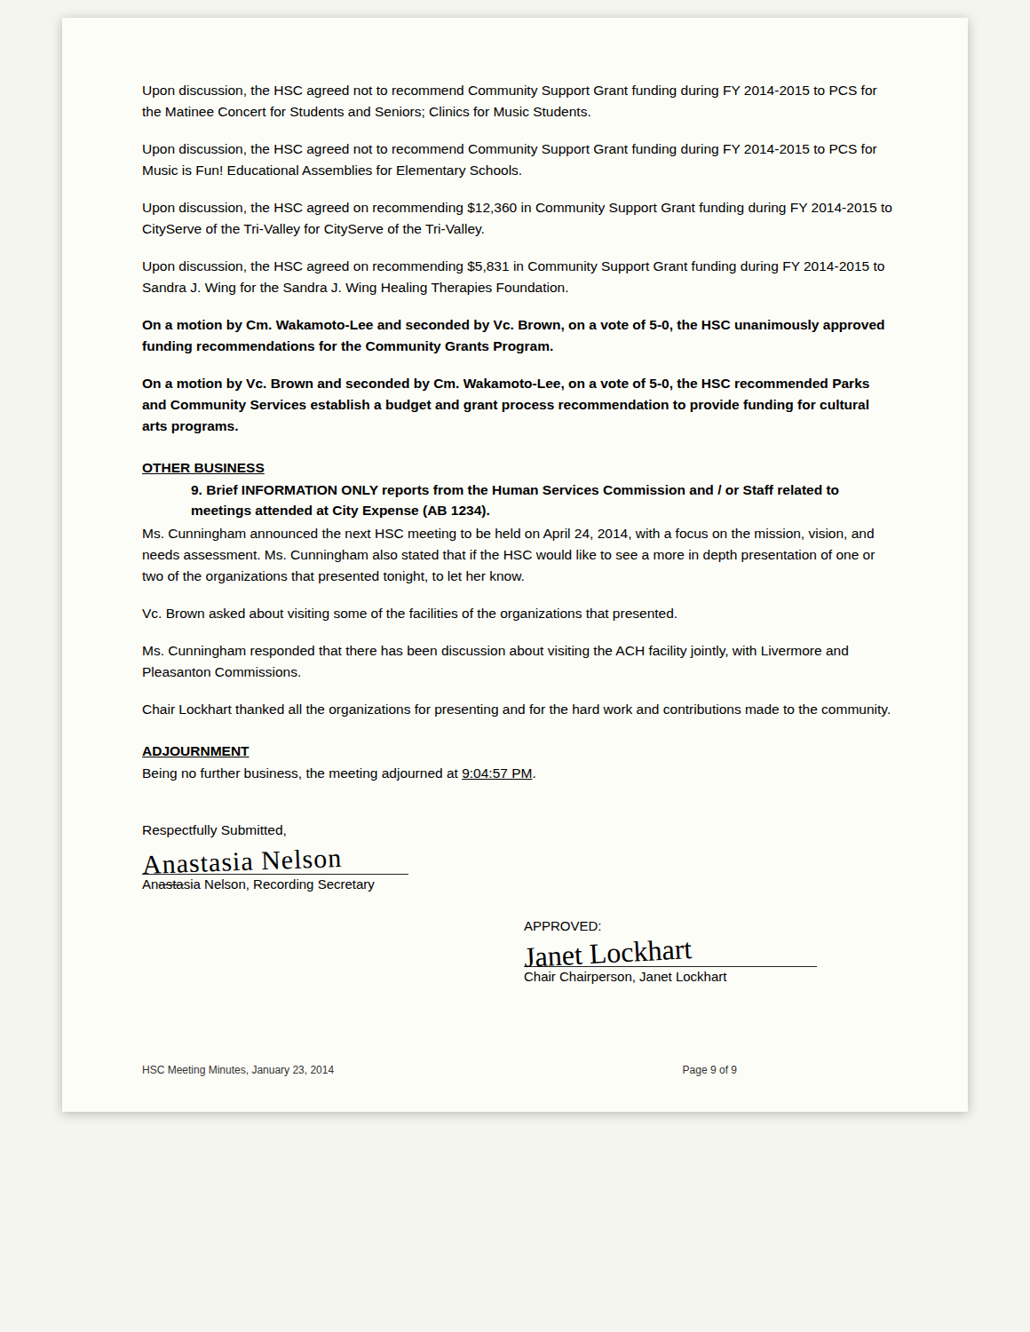Upon discussion, the HSC agreed not to recommend Community Support Grant funding during FY 2014-2015 to PCS for the Matinee Concert for Students and Seniors; Clinics for Music Students.
Upon discussion, the HSC agreed not to recommend Community Support Grant funding during FY 2014-2015 to PCS for Music is Fun! Educational Assemblies for Elementary Schools.
Upon discussion, the HSC agreed on recommending $12,360 in Community Support Grant funding during FY 2014-2015 to CityServe of the Tri-Valley for CityServe of the Tri-Valley.
Upon discussion, the HSC agreed on recommending $5,831 in Community Support Grant funding during FY 2014-2015 to Sandra J. Wing for the Sandra J. Wing Healing Therapies Foundation.
On a motion by Cm. Wakamoto-Lee and seconded by Vc. Brown, on a vote of 5-0, the HSC unanimously approved funding recommendations for the Community Grants Program.
On a motion by Vc. Brown and seconded by Cm. Wakamoto-Lee, on a vote of 5-0, the HSC recommended Parks and Community Services establish a budget and grant process recommendation to provide funding for cultural arts programs.
OTHER BUSINESS
9. Brief INFORMATION ONLY reports from the Human Services Commission and / or Staff related to meetings attended at City Expense (AB 1234).
Ms. Cunningham announced the next HSC meeting to be held on April 24, 2014, with a focus on the mission, vision, and needs assessment. Ms. Cunningham also stated that if the HSC would like to see a more in depth presentation of one or two of the organizations that presented tonight, to let her know.
Vc. Brown asked about visiting some of the facilities of the organizations that presented.
Ms. Cunningham responded that there has been discussion about visiting the ACH facility jointly, with Livermore and Pleasanton Commissions.
Chair Lockhart thanked all the organizations for presenting and for the hard work and contributions made to the community.
ADJOURNMENT
Being no further business, the meeting adjourned at 9:04:57 PM.
Respectfully Submitted,
Anastasia Nelson
Anastasia Nelson, Recording Secretary
APPROVED:
Janet Lockhart
Chair Chairperson, Janet Lockhart
HSC Meeting Minutes, January 23, 2014
Page 9 of 9